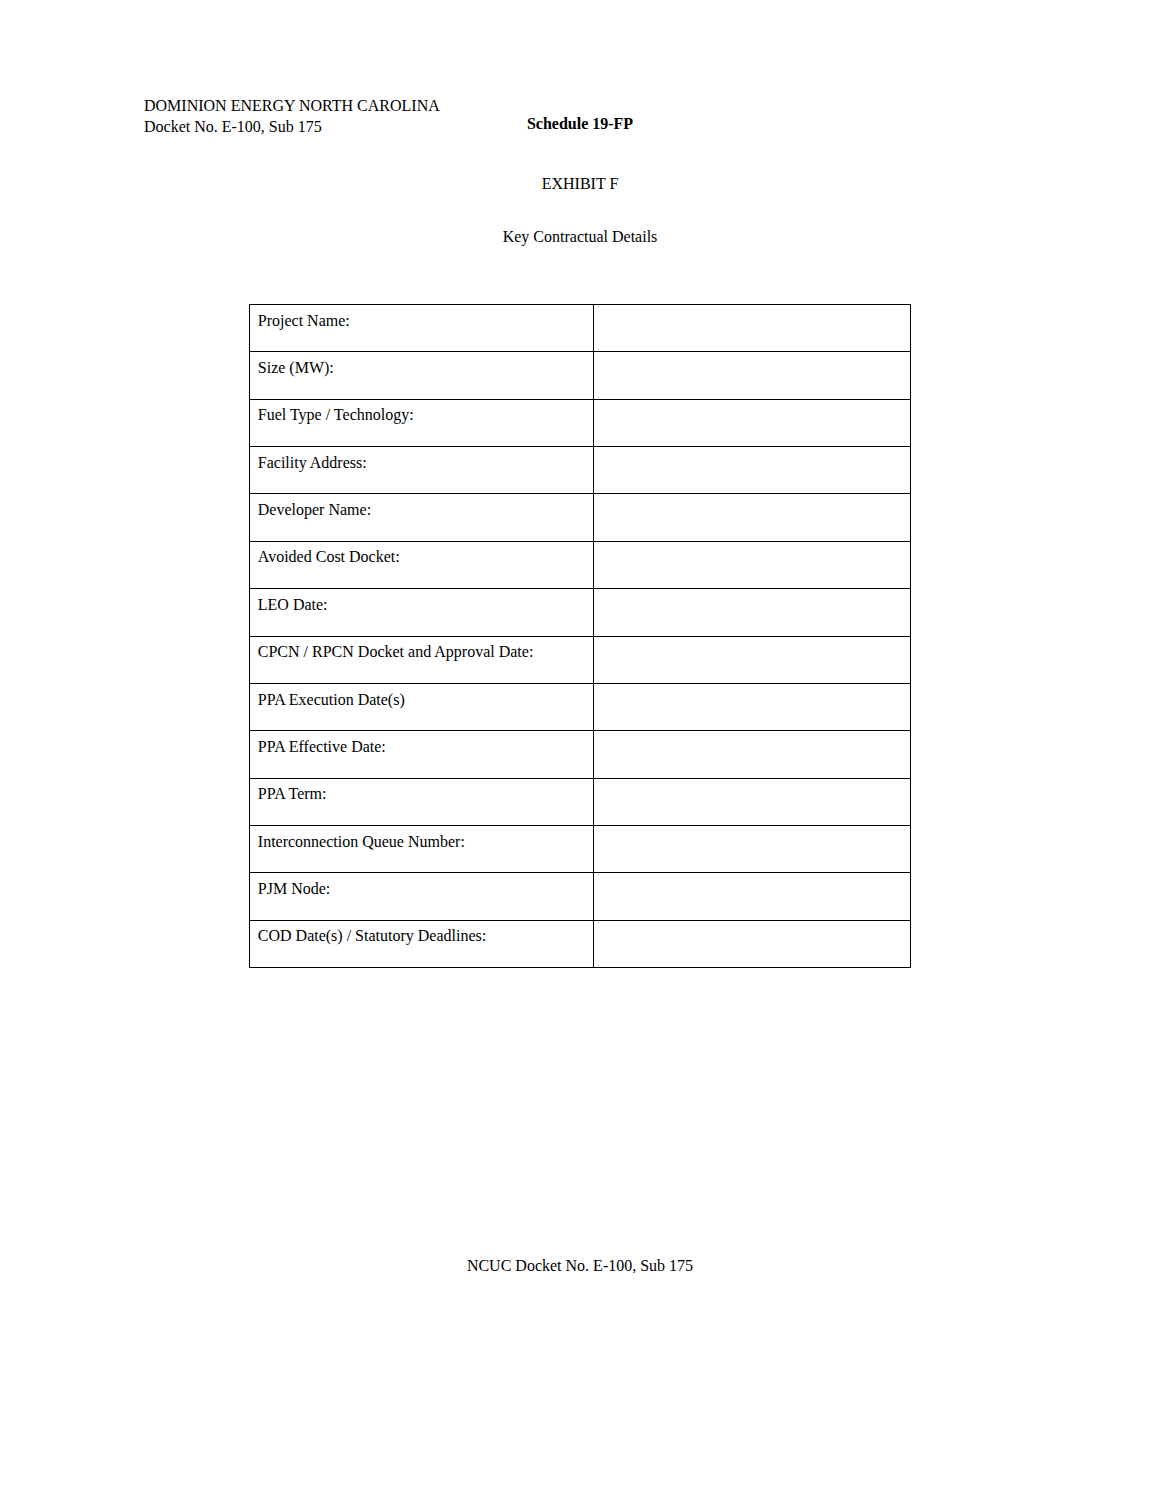DOMINION ENERGY NORTH CAROLINA
Docket No. E-100, Sub 175
Schedule 19-FP
EXHIBIT F
Key Contractual Details
| Project Name: | |
| Size (MW): | |
| Fuel Type / Technology: | |
| Facility Address: | |
| Developer Name: | |
| Avoided Cost Docket: | |
| LEO Date: | |
| CPCN / RPCN Docket and Approval Date: | |
| PPA Execution Date(s) | |
| PPA Effective Date: | |
| PPA Term: | |
| Interconnection Queue Number: | |
| PJM Node: | |
| COD Date(s) / Statutory Deadlines: | |
NCUC Docket No. E-100, Sub 175